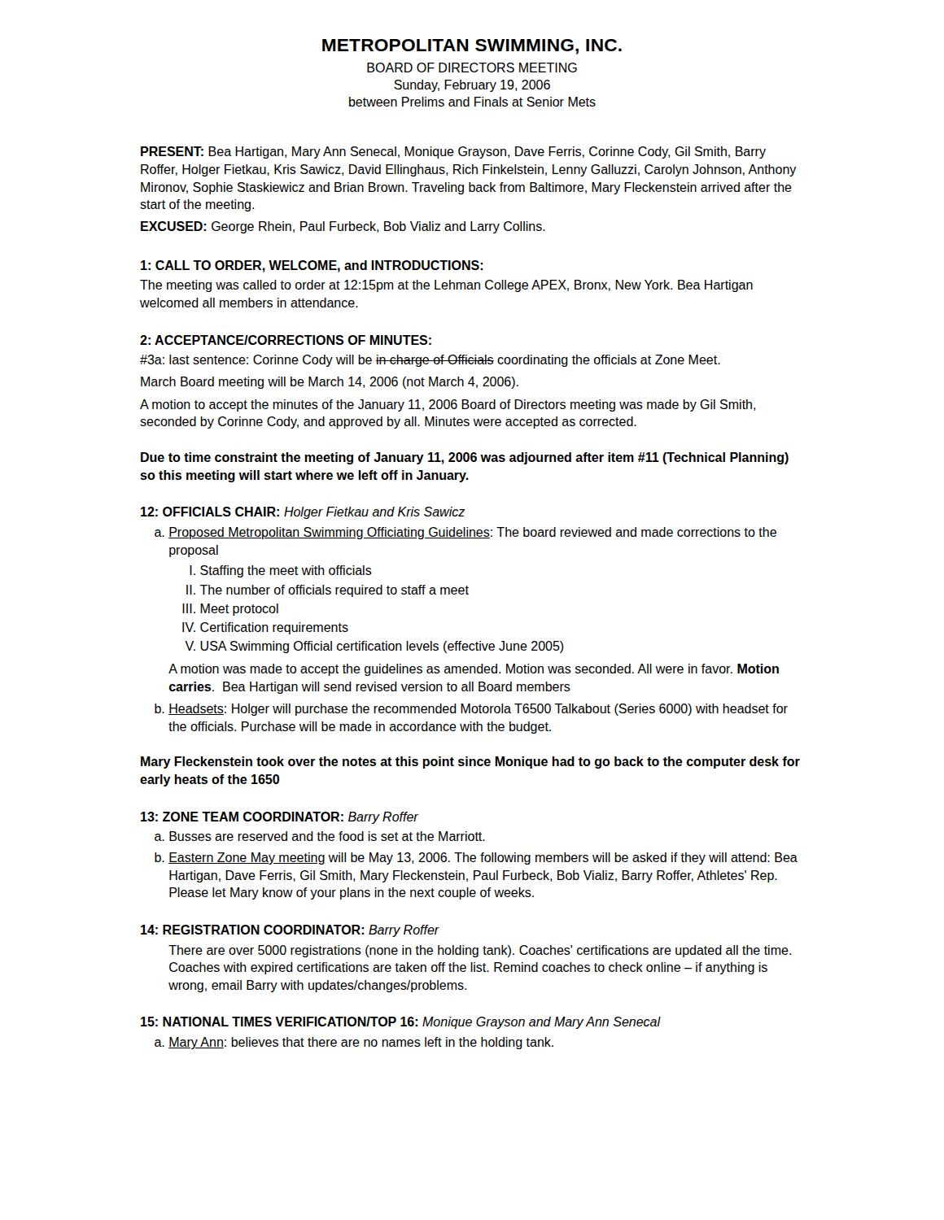METROPOLITAN SWIMMING, INC.
BOARD OF DIRECTORS MEETING
Sunday, February 19, 2006
between Prelims and Finals at Senior Mets
PRESENT: Bea Hartigan, Mary Ann Senecal, Monique Grayson, Dave Ferris, Corinne Cody, Gil Smith, Barry Roffer, Holger Fietkau, Kris Sawicz, David Ellinghaus, Rich Finkelstein, Lenny Galluzzi, Carolyn Johnson, Anthony Mironov, Sophie Staskiewicz and Brian Brown. Traveling back from Baltimore, Mary Fleckenstein arrived after the start of the meeting.
EXCUSED: George Rhein, Paul Furbeck, Bob Vializ and Larry Collins.
1: CALL TO ORDER, WELCOME, and INTRODUCTIONS:
The meeting was called to order at 12:15pm at the Lehman College APEX, Bronx, New York. Bea Hartigan welcomed all members in attendance.
2: ACCEPTANCE/CORRECTIONS OF MINUTES:
#3a: last sentence: Corinne Cody will be in charge of Officials coordinating the officials at Zone Meet.
March Board meeting will be March 14, 2006 (not March 4, 2006).
A motion to accept the minutes of the January 11, 2006 Board of Directors meeting was made by Gil Smith, seconded by Corinne Cody, and approved by all. Minutes were accepted as corrected.
Due to time constraint the meeting of January 11, 2006 was adjourned after item #11 (Technical Planning) so this meeting will start where we left off in January.
12: OFFICIALS CHAIR: Holger Fietkau and Kris Sawicz
Proposed Metropolitan Swimming Officiating Guidelines: The board reviewed and made corrections to the proposal
Staffing the meet with officials
The number of officials required to staff a meet
Meet protocol
Certification requirements
USA Swimming Official certification levels (effective June 2005)
A motion was made to accept the guidelines as amended. Motion was seconded. All were in favor. Motion carries. Bea Hartigan will send revised version to all Board members
Headsets: Holger will purchase the recommended Motorola T6500 Talkabout (Series 6000) with headset for the officials. Purchase will be made in accordance with the budget.
Mary Fleckenstein took over the notes at this point since Monique had to go back to the computer desk for early heats of the 1650
13: ZONE TEAM COORDINATOR: Barry Roffer
Busses are reserved and the food is set at the Marriott.
Eastern Zone May meeting will be May 13, 2006. The following members will be asked if they will attend: Bea Hartigan, Dave Ferris, Gil Smith, Mary Fleckenstein, Paul Furbeck, Bob Vializ, Barry Roffer, Athletes' Rep. Please let Mary know of your plans in the next couple of weeks.
14: REGISTRATION COORDINATOR: Barry Roffer
There are over 5000 registrations (none in the holding tank). Coaches' certifications are updated all the time. Coaches with expired certifications are taken off the list. Remind coaches to check online – if anything is wrong, email Barry with updates/changes/problems.
15: NATIONAL TIMES VERIFICATION/TOP 16: Monique Grayson and Mary Ann Senecal
Mary Ann: believes that there are no names left in the holding tank.